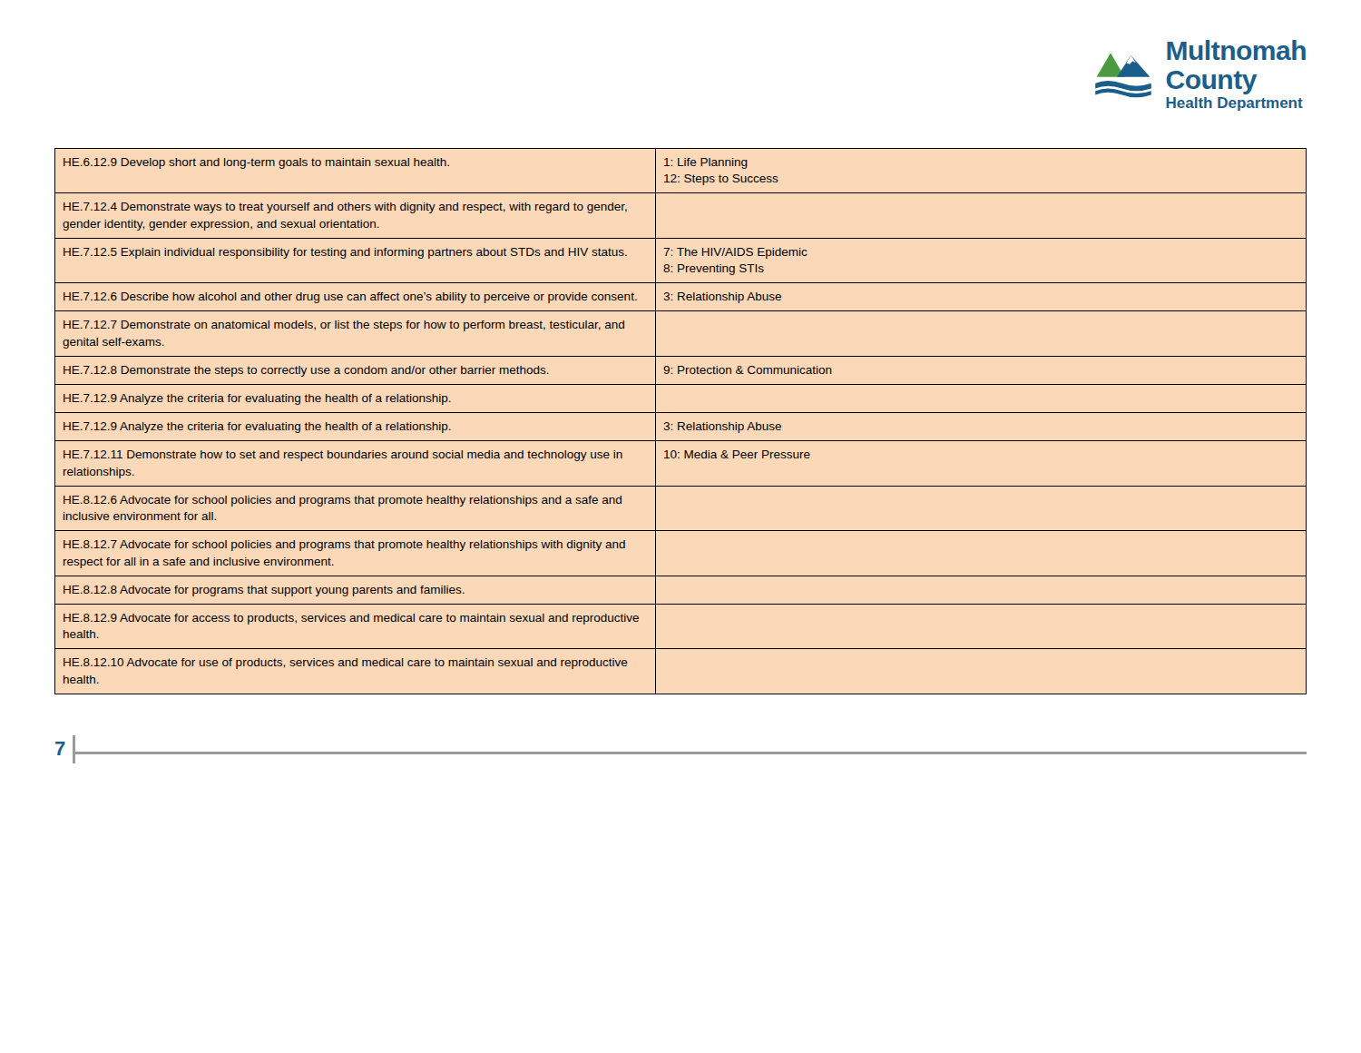Multnomah
County
Health Department
| HE.6.12.9 Develop short and long-term goals to maintain sexual health. | 1: Life Planning 12: Steps to Success |
| HE.7.12.4 Demonstrate ways to treat yourself and others with dignity and respect, with regard to gender, gender identity, gender expression, and sexual orientation. | |
| HE.7.12.5 Explain individual responsibility for testing and informing partners about STDs and HIV status. | 7: The HIV/AIDS Epidemic 8: Preventing STIs |
| HE.7.12.6 Describe how alcohol and other drug use can affect one’s ability to perceive or provide consent. | 3: Relationship Abuse |
| HE.7.12.7 Demonstrate on anatomical models, or list the steps for how to perform breast, testicular, and genital self-exams. | |
| HE.7.12.8 Demonstrate the steps to correctly use a condom and/or other barrier methods. | 9: Protection & Communication |
| HE.7.12.9 Analyze the criteria for evaluating the health of a relationship. | |
| HE.7.12.9 Analyze the criteria for evaluating the health of a relationship. | 3: Relationship Abuse |
| HE.7.12.11 Demonstrate how to set and respect boundaries around social media and technology use in relationships. | 10: Media & Peer Pressure |
| HE.8.12.6 Advocate for school policies and programs that promote healthy relationships and a safe and inclusive environment for all. | |
| HE.8.12.7 Advocate for school policies and programs that promote healthy relationships with dignity and respect for all in a safe and inclusive environment. | |
| HE.8.12.8 Advocate for programs that support young parents and families. | |
| HE.8.12.9 Advocate for access to products, services and medical care to maintain sexual and reproductive health. | |
| HE.8.12.10 Advocate for use of products, services and medical care to maintain sexual and reproductive health. | |
7